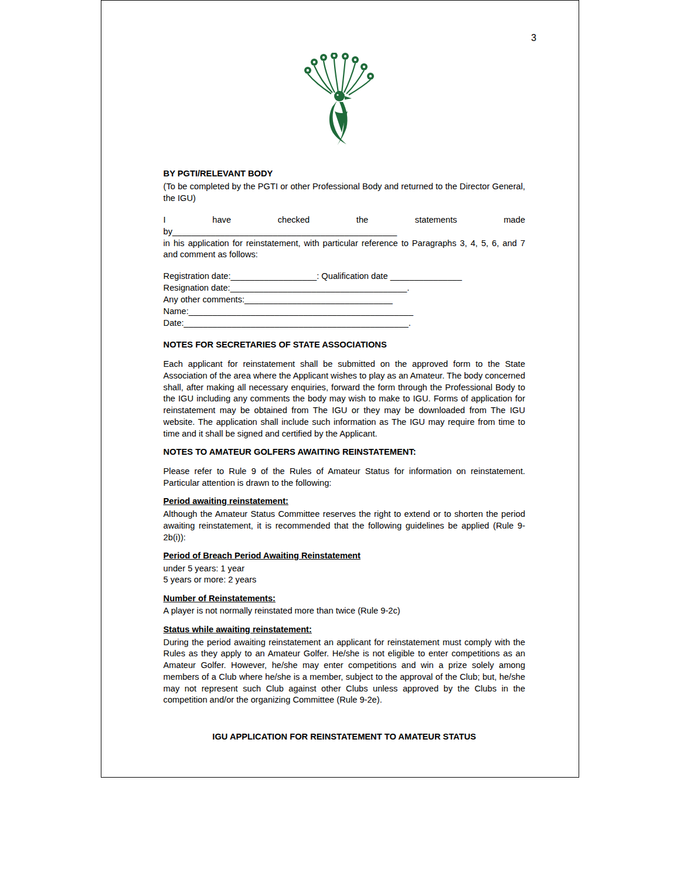3
BY PGTI/RELEVANT BODY
(To be completed by the PGTI or other Professional Body and returned to the Director General, the IGU)
I have checked the statements made by_______________________________________________
in his application for reinstatement, with particular reference to Paragraphs 3, 4, 5, 6, and 7 and comment as follows:
Registration date:__________________: Qualification date _______________
Resignation date:_____________________________________.
Any other comments:_______________________________
Name:_______________________________________________
Date:_______________________________________________.
NOTES FOR SECRETARIES OF STATE ASSOCIATIONS
Each applicant for reinstatement shall be submitted on the approved form to the State Association of the area where the Applicant wishes to play as an Amateur. The body concerned shall, after making all necessary enquiries, forward the form through the Professional Body to the IGU including any comments the body may wish to make to IGU. Forms of application for reinstatement may be obtained from The IGU or they may be downloaded from The IGU website. The application shall include such information as The IGU may require from time to time and it shall be signed and certified by the Applicant.
NOTES TO AMATEUR GOLFERS AWAITING REINSTATEMENT:
Please refer to Rule 9 of the Rules of Amateur Status for information on reinstatement. Particular attention is drawn to the following:
Period awaiting reinstatement:
Although the Amateur Status Committee reserves the right to extend or to shorten the period awaiting reinstatement, it is recommended that the following guidelines be applied (Rule 9-2b(i)):
Period of Breach Period Awaiting Reinstatement
under 5 years: 1 year
5 years or more: 2 years
Number of Reinstatements:
A player is not normally reinstated more than twice (Rule 9-2c)
Status while awaiting reinstatement:
During the period awaiting reinstatement an applicant for reinstatement must comply with the Rules as they apply to an Amateur Golfer. He/she is not eligible to enter competitions as an Amateur Golfer. However, he/she may enter competitions and win a prize solely among members of a Club where he/she is a member, subject to the approval of the Club; but, he/she may not represent such Club against other Clubs unless approved by the Clubs in the competition and/or the organizing Committee (Rule 9-2e).
IGU APPLICATION FOR REINSTATEMENT TO AMATEUR STATUS